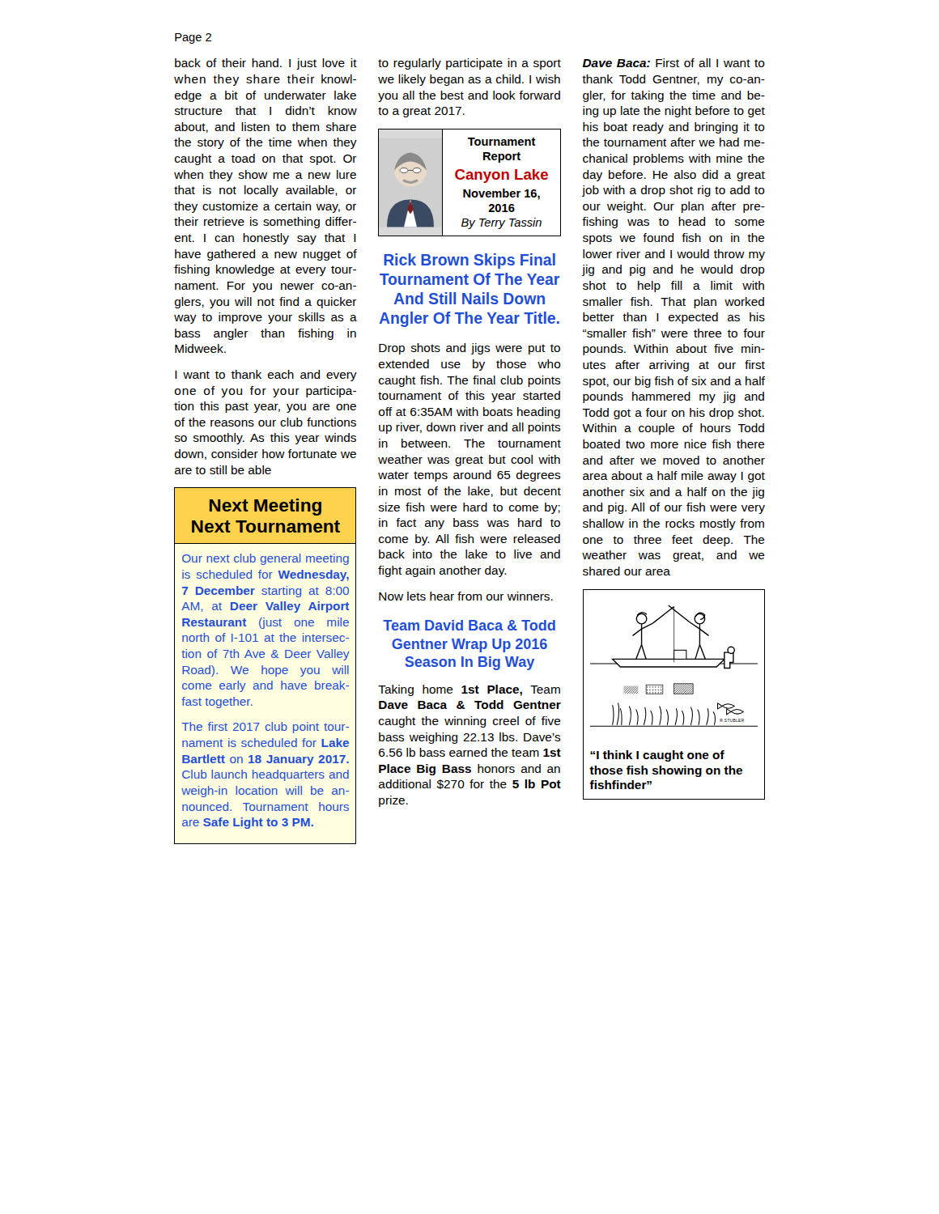Page 2
back of their hand. I just love it when they share their knowledge a bit of underwater lake structure that I didn’t know about, and listen to them share the story of the time when they caught a toad on that spot. Or when they show me a new lure that is not locally available, or they customize a certain way, or their retrieve is something different. I can honestly say that I have gathered a new nugget of fishing knowledge at every tournament. For you newer co-anglers, you will not find a quicker way to improve your skills as a bass angler than fishing in Midweek.
I want to thank each and every one of you for your participation this past year, you are one of the reasons our club functions so smoothly. As this year winds down, consider how fortunate we are to still be able
Next Meeting
Next Tournament
Our next club general meeting is scheduled for Wednesday, 7 December starting at 8:00 AM, at Deer Valley Airport Restaurant (just one mile north of I-101 at the intersection of 7th Ave & Deer Valley Road). We hope you will come early and have breakfast together.
The first 2017 club point tournament is scheduled for Lake Bartlett on 18 January 2017. Club launch headquarters and weigh-in location will be announced. Tournament hours are Safe Light to 3 PM.
to regularly participate in a sport we likely began as a child. I wish you all the best and look forward to a great 2017.
Tournament Report Canyon Lake November 16, 2016
By Terry Tassin
Rick Brown Skips Final Tournament Of The Year And Still Nails Down Angler Of The Year Title.
Drop shots and jigs were put to extended use by those who caught fish. The final club points tournament of this year started off at 6:35AM with boats heading up river, down river and all points in between. The tournament weather was great but cool with water temps around 65 degrees in most of the lake, but decent size fish were hard to come by; in fact any bass was hard to come by. All fish were released back into the lake to live and fight again another day.
Now lets hear from our winners.
Team David Baca & Todd Gentner Wrap Up 2016 Season In Big Way
Taking home 1st Place, Team Dave Baca & Todd Gentner caught the winning creel of five bass weighing 22.13 lbs. Dave’s 6.56 lb bass earned the team 1st Place Big Bass honors and an additional $270 for the 5 lb Pot prize.
Dave Baca: First of all I want to thank Todd Gentner, my co-angler, for taking the time and being up late the night before to get his boat ready and bringing it to the tournament after we had mechanical problems with mine the day before. He also did a great job with a drop shot rig to add to our weight. Our plan after pre-fishing was to head to some spots we found fish on in the lower river and I would throw my jig and pig and he would drop shot to help fill a limit with smaller fish. That plan worked better than I expected as his “smaller fish” were three to four pounds. Within about five minutes after arriving at our first spot, our big fish of six and a half pounds hammered my jig and Todd got a four on his drop shot. Within a couple of hours Todd boated two more nice fish there and after we moved to another area about a half mile away I got another six and a half on the jig and pig. All of our fish were very shallow in the rocks mostly from one to three feet deep. The weather was great, and we shared our area
R.STUBLER
“I think I caught one of those fish showing on the fishfinder”